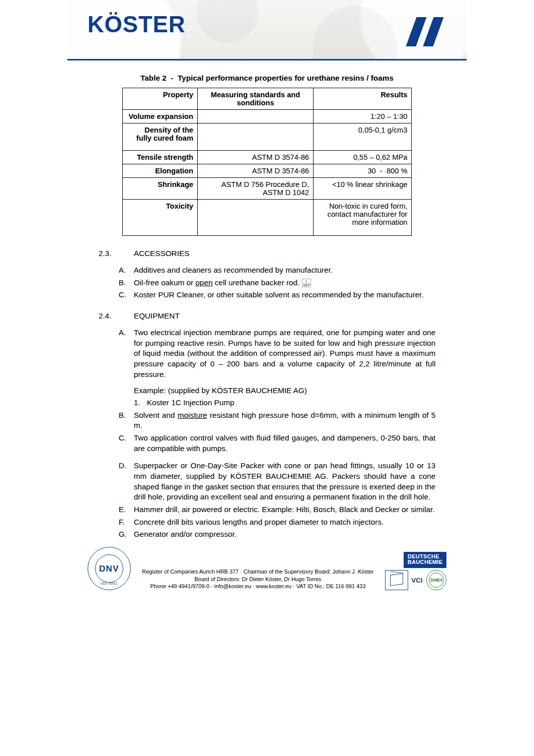KÖSTER
Table 2 - Typical performance properties for urethane resins / foams
| Property | Measuring standards and sonditions | Results |
| --- | --- | --- |
| Volume expansion | | 1:20 – 1:30 |
| Density of the fully cured foam | | 0,05-0,1 g/cm3 |
| Tensile strength | ASTM D 3574-86 | 0,55 – 0,62 MPa |
| Elongation | ASTM D 3574-86 | 30 - 800 % |
| Shrinkage | ASTM D 756 Procedure D, ASTM D 1042 | <10 % linear shrinkage |
| Toxicity | | Non-toxic in cured form, contact manufacturer for more information |
2.3. ACCESSORIES
A. Additives and cleaners as recommended by manufacturer.
B. Oil-free oakum or open cell urethane backer rod. 1 SEP
C. Koster PUR Cleaner, or other suitable solvent as recommended by the manufacturer.
2.4. EQUIPMENT
A. Two electrical injection membrane pumps are required, one for pumping water and one for pumping reactive resin. Pumps have to be suited for low and high pressure injection of liquid media (without the addition of compressed air). Pumps must have a maximum pressure capacity of 0 – 200 bars and a volume capacity of 2,2 litre/minute at full pressure.
Example: (supplied by KÖSTER BAUCHEMIE AG)
1. Koster 1C Injection Pump
B. Solvent and moisture resistant high pressure hose d=6mm, with a minimum length of 5 m.
C. Two application control valves with fluid filled gauges, and dampeners, 0-250 bars, that are compatible with pumps.
D. Superpacker or One-Day-Site Packer with cone or pan head fittings, usually 10 or 13 mm diameter, supplied by KÖSTER BAUCHEMIE AG. Packers should have a cone shaped flange in the gasket section that ensures that the pressure is exerted deep in the drill hole, providing an excellent seal and ensuring a permanent fixation in the drill hole.
E. Hammer drill, air powered or electric. Example: Hilti, Bosch, Black and Decker or similar.
F. Concrete drill bits various lengths and proper diameter to match injectors.
G. Generator and/or compressor.
DNV
ISO 9001
Register of Companies Aurich HRB 377 · Chairman of the Supervisory Board: Johann J. Köster
Board of Directors: Dr Dieter Köster, Dr Hugo Torres
Phone +49 4941/9709-0 · info@koster.eu · www.koster.eu · VAT ID No.: DE 116 991 433
DEUTSCHE
BAUCHEMIE
VCI
DHBV